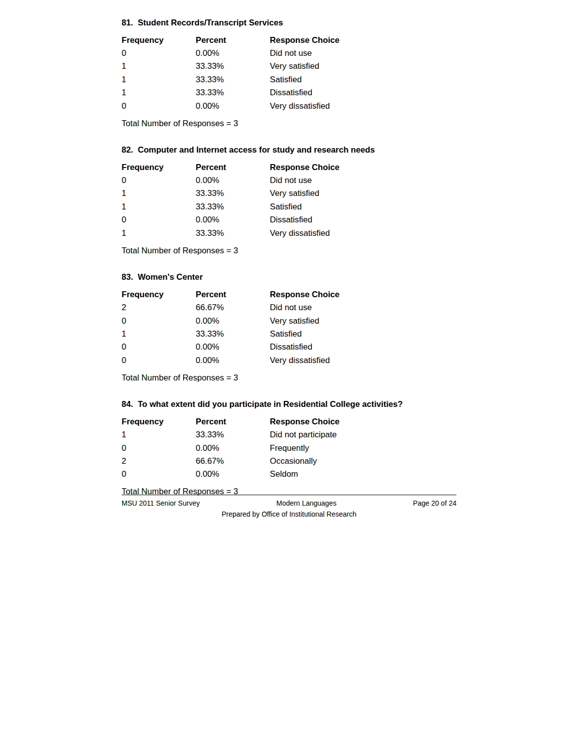81. Student Records/Transcript Services
| Frequency | Percent | Response Choice |
| --- | --- | --- |
| 0 | 0.00% | Did not use |
| 1 | 33.33% | Very satisfied |
| 1 | 33.33% | Satisfied |
| 1 | 33.33% | Dissatisfied |
| 0 | 0.00% | Very dissatisfied |
Total Number of Responses = 3
82. Computer and Internet access for study and research needs
| Frequency | Percent | Response Choice |
| --- | --- | --- |
| 0 | 0.00% | Did not use |
| 1 | 33.33% | Very satisfied |
| 1 | 33.33% | Satisfied |
| 0 | 0.00% | Dissatisfied |
| 1 | 33.33% | Very dissatisfied |
Total Number of Responses = 3
83. Women's Center
| Frequency | Percent | Response Choice |
| --- | --- | --- |
| 2 | 66.67% | Did not use |
| 0 | 0.00% | Very satisfied |
| 1 | 33.33% | Satisfied |
| 0 | 0.00% | Dissatisfied |
| 0 | 0.00% | Very dissatisfied |
Total Number of Responses = 3
84. To what extent did you participate in Residential College activities?
| Frequency | Percent | Response Choice |
| --- | --- | --- |
| 1 | 33.33% | Did not participate |
| 0 | 0.00% | Frequently |
| 2 | 66.67% | Occasionally |
| 0 | 0.00% | Seldom |
Total Number of Responses = 3
MSU 2011 Senior Survey
Modern Languages
Page 20 of 24
Prepared by Office of Institutional Research